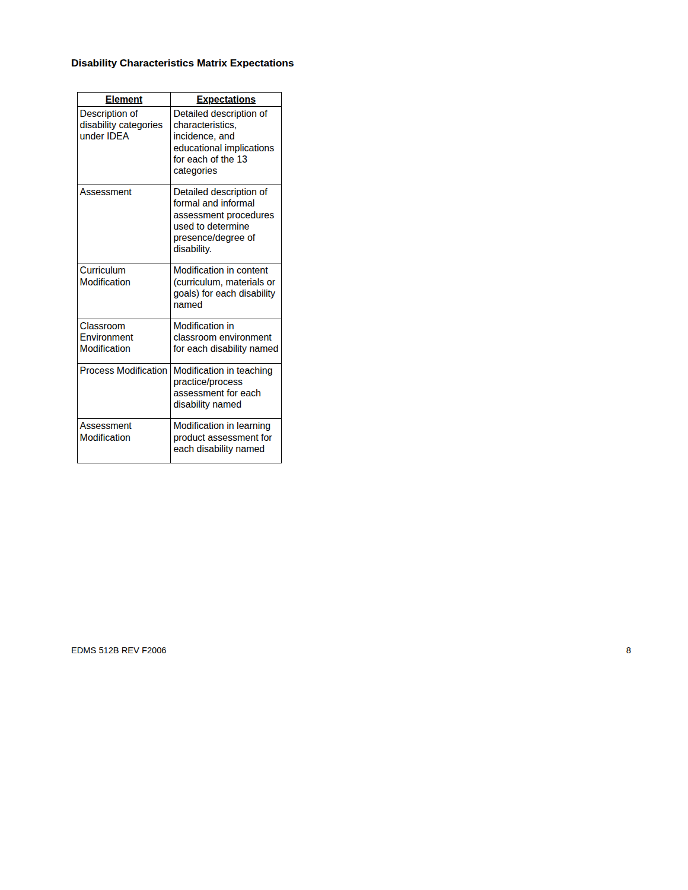Disability Characteristics Matrix Expectations
| Element | Expectations |
| --- | --- |
| Description of disability categories under IDEA | Detailed description of characteristics, incidence, and educational implications for each of the 13 categories |
| Assessment | Detailed description of formal and informal assessment procedures used to determine presence/degree of disability. |
| Curriculum Modification | Modification in content (curriculum, materials or goals) for each disability named |
| Classroom Environment Modification | Modification in classroom environment for each disability named |
| Process Modification | Modification in teaching practice/process assessment for each disability named |
| Assessment Modification | Modification in learning product assessment for each disability named |
EDMS 512B REV F2006 8